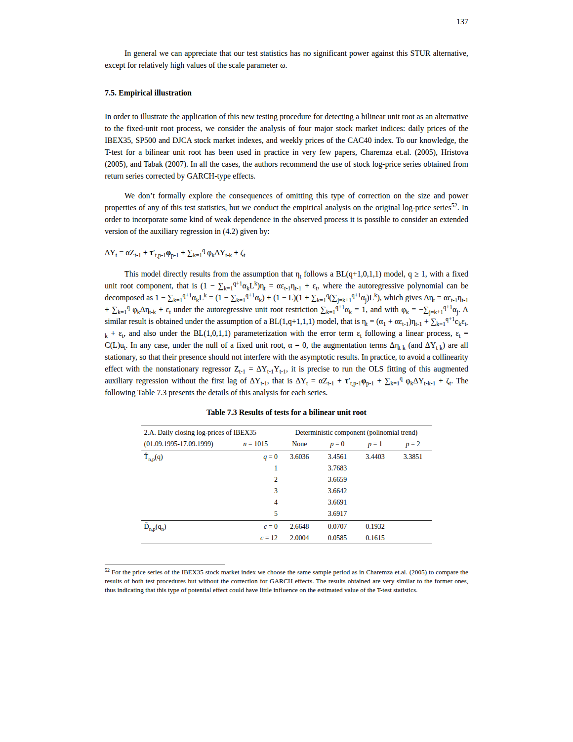137
In general we can appreciate that our test statistics has no significant power against this STUR alternative, except for relatively high values of the scale parameter ω.
7.5. Empirical illustration
In order to illustrate the application of this new testing procedure for detecting a bilinear unit root as an alternative to the fixed-unit root process, we consider the analysis of four major stock market indices: daily prices of the IBEX35, SP500 and DJCA stock market indexes, and weekly prices of the CAC40 index. To our knowledge, the T-test for a bilinear unit root has been used in practice in very few papers, Charemza et.al. (2005), Hristova (2005), and Tabak (2007). In all the cases, the authors recommend the use of stock log-price series obtained from return series corrected by GARCH-type effects.
We don’t formally explore the consequences of omitting this type of correction on the size and power properties of any of this test statistics, but we conduct the empirical analysis on the original log-price series52. In order to incorporate some kind of weak dependence in the observed process it is possible to consider an extended version of the auxiliary regression in (4.2) given by:
ΔYt = αZt-1 + τ′t,p-1φp-1 + ∑k=1q φkΔYt-k + ζt
This model directly results from the assumption that ηt follows a BL(q+1,0,1,1) model, q ≥ 1, with a fixed unit root component, that is (1 − ∑k=1q+1αkLk)ηt = αεt-1ηt-1 + εt, where the autoregressive polynomial can be decomposed as 1 − ∑k=1q+1αkLk = (1 − ∑k=1q+1αk) + (1 − L)(1 + ∑k=1q(∑j=k+1q+1αj)Lk), which gives Δηt = αεt-1ηt-1 + ∑k=1q φkΔηt-k + εt under the autoregressive unit root restriction ∑k=1q+1αk = 1, and with φk = −∑j=k+1q+1αj. A similar result is obtained under the assumption of a BL(1,q+1,1,1) model, that is ηt = (α1 + αεt-1)ηt-1 + ∑k=1q+1ckεt-k + εt, and also under the BL(1,0,1,1) parameterization with the error term εt following a linear process, εt = C(L)ut. In any case, under the null of a fixed unit root, α = 0, the augmentation terms Δηt-k (and ΔYt-k) are all stationary, so that their presence should not interfere with the asymptotic results. In practice, to avoid a collinearity effect with the nonstationary regressor Zt-1 = ΔYt-1Yt-1, it is precise to run the OLS fitting of this augmented auxiliary regression without the first lag of ΔYt-1, that is ΔYt = αZt-1 + τ′t,p-1φp-1 + ∑k=1q φkΔYt-k-1 + ζt. The following Table 7.3 presents the details of this analysis for each series.
Table 7.3 Results of tests for a bilinear unit root
| 2.A. Daily closing log-prices of IBEX35 | Deterministic component (polinomial trend) |
| (01.09.1995-17.09.1999) | n = 1015 | None | p = 0 | p = 1 | p = 2 |
| T̂ n,p (q) | q = 0 | 3.6036 | 3.4561 | 3.4403 | 3.3851 |
| | 1 | | 3.7683 | | |
| | 2 | | 3.6659 | | |
| | 3 | | 3.6642 | | |
| | 4 | | 3.6691 | | |
| | 5 | | 3.6917 | | |
| D̃ n,p (q n ) | c = 0 | 2.6648 | 0.0707 | 0.1932 | |
| | c = 12 | 2.0004 | 0.0585 | 0.1615 | |
52 For the price series of the IBEX35 stock market index we choose the same sample period as in Charemza et.al. (2005) to compare the results of both test procedures but without the correction for GARCH effects. The results obtained are very similar to the former ones, thus indicating that this type of potential effect could have little influence on the estimated value of the T-test statistics.